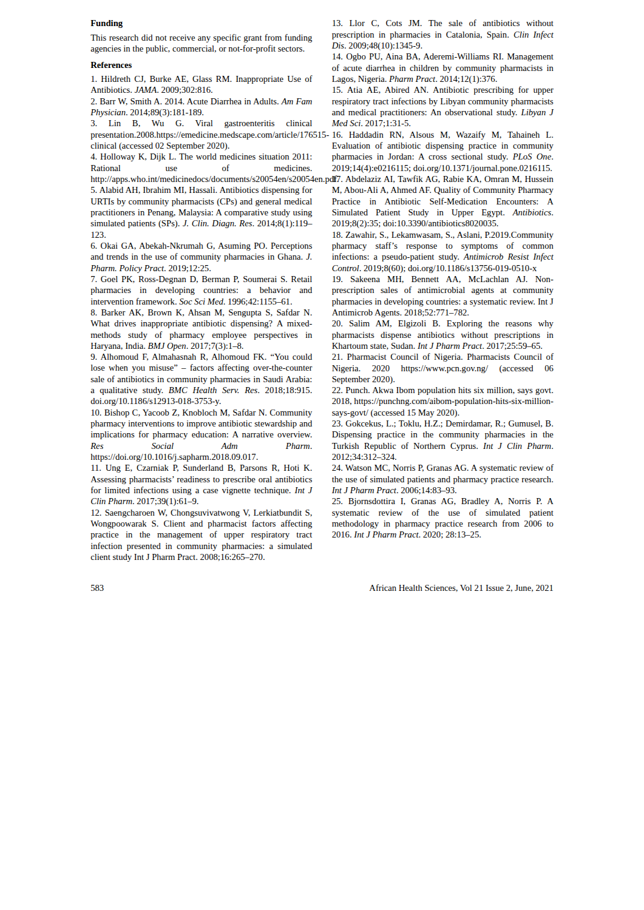Funding
This research did not receive any specific grant from funding agencies in the public, commercial, or not-for-profit sectors.
References
1. Hildreth CJ, Burke AE, Glass RM. Inappropriate Use of Antibiotics. JAMA. 2009;302:816.
2. Barr W, Smith A. 2014. Acute Diarrhea in Adults. Am Fam Physician. 2014;89(3):181-189.
3. Lin B, Wu G. Viral gastroenteritis clinical presentation.2008.https://emedicine.medscape.com/article/176515-clinical (accessed 02 September 2020).
4. Holloway K, Dijk L. The world medicines situation 2011: Rational use of medicines. http://apps.who.int/medicinedocs/documents/s20054en/s20054en.pdf.
5. Alabid AH, Ibrahim MI, Hassali. Antibiotics dispensing for URTIs by community pharmacists (CPs) and general medical practitioners in Penang, Malaysia: A comparative study using simulated patients (SPs). J. Clin. Diagn. Res. 2014;8(1):119–123.
6. Okai GA, Abekah-Nkrumah G, Asuming PO. Perceptions and trends in the use of community pharmacies in Ghana. J. Pharm. Policy Pract. 2019;12:25.
7. Goel PK, Ross-Degnan D, Berman P, Soumerai S. Retail pharmacies in developing countries: a behavior and intervention framework. Soc Sci Med. 1996;42:1155–61.
8. Barker AK, Brown K, Ahsan M, Sengupta S, Safdar N. What drives inappropriate antibiotic dispensing? A mixed-methods study of pharmacy employee perspectives in Haryana, India. BMJ Open. 2017;7(3):1–8.
9. Alhomoud F, Almahasnah R, Alhomoud FK. “You could lose when you misuse” – factors affecting over-the-counter sale of antibiotics in community pharmacies in Saudi Arabia: a qualitative study. BMC Health Serv. Res. 2018;18:915. doi.org/10.1186/s12913-018-3753-y.
10. Bishop C, Yacoob Z, Knobloch M, Safdar N. Community pharmacy interventions to improve antibiotic stewardship and implications for pharmacy education: A narrative overview. Res Social Adm Pharm. https://doi.org/10.1016/j.sapharm.2018.09.017.
11. Ung E, Czarniak P, Sunderland B, Parsons R, Hoti K. Assessing pharmacists’ readiness to prescribe oral antibiotics for limited infections using a case vignette technique. Int J Clin Pharm. 2017;39(1):61–9.
12. Saengcharoen W, Chongsuvivatwong V, Lerkiatbundit S, Wongpoowarak S. Client and pharmacist factors affecting practice in the management of upper respiratory tract infection presented in community pharmacies: a simulated client study Int J Pharm Pract. 2008;16:265–270.
13. Llor C, Cots JM. The sale of antibiotics without prescription in pharmacies in Catalonia, Spain. Clin Infect Dis. 2009;48(10):1345-9.
14. Ogbo PU, Aina BA, Aderemi-Williams RI. Management of acute diarrhea in children by community pharmacists in Lagos, Nigeria. Pharm Pract. 2014;12(1):376.
15. Atia AE, Abired AN. Antibiotic prescribing for upper respiratory tract infections by Libyan community pharmacists and medical practitioners: An observational study. Libyan J Med Sci. 2017;1:31-5.
16. Haddadin RN, Alsous M, Wazaify M, Tahaineh L. Evaluation of antibiotic dispensing practice in community pharmacies in Jordan: A cross sectional study. PLoS One. 2019;14(4):e0216115; doi.org/10.1371/journal.pone.0216115.
17. Abdelaziz AI, Tawfik AG, Rabie KA, Omran M, Hussein M, Abou-Ali A, Ahmed AF. Quality of Community Pharmacy Practice in Antibiotic Self-Medication Encounters: A Simulated Patient Study in Upper Egypt. Antibiotics. 2019;8(2):35; doi:10.3390/antibiotics8020035.
18. Zawahir, S., Lekamwasam, S., Aslani, P.2019.Community pharmacy staff’s response to symptoms of common infections: a pseudo-patient study. Antimicrob Resist Infect Control. 2019;8(60); doi.org/10.1186/s13756-019-0510-x
19. Sakeena MH, Bennett AA, McLachlan AJ. Non-prescription sales of antimicrobial agents at community pharmacies in developing countries: a systematic review. Int J Antimicrob Agents. 2018;52:771–782.
20. Salim AM, Elgizoli B. Exploring the reasons why pharmacists dispense antibiotics without prescriptions in Khartoum state, Sudan. Int J Pharm Pract. 2017;25:59–65.
21. Pharmacist Council of Nigeria. Pharmacists Council of Nigeria. 2020 https://www.pcn.gov.ng/ (accessed 06 September 2020).
22. Punch. Akwa Ibom population hits six million, says govt. 2018, https://punchng.com/aibom-population-hits-six-million-says-govt/ (accessed 15 May 2020).
23. Gokcekus, L.; Toklu, H.Z.; Demirdamar, R.; Gumusel, B. Dispensing practice in the community pharmacies in the Turkish Republic of Northern Cyprus. Int J Clin Pharm. 2012;34:312–324.
24. Watson MC, Norris P, Granas AG. A systematic review of the use of simulated patients and pharmacy practice research. Int J Pharm Pract. 2006;14:83–93.
25. Bjornsdottira I, Granas AG, Bradley A, Norris P. A systematic review of the use of simulated patient methodology in pharmacy practice research from 2006 to 2016. Int J Pharm Pract. 2020; 28:13–25.
583 African Health Sciences, Vol 21 Issue 2, June, 2021